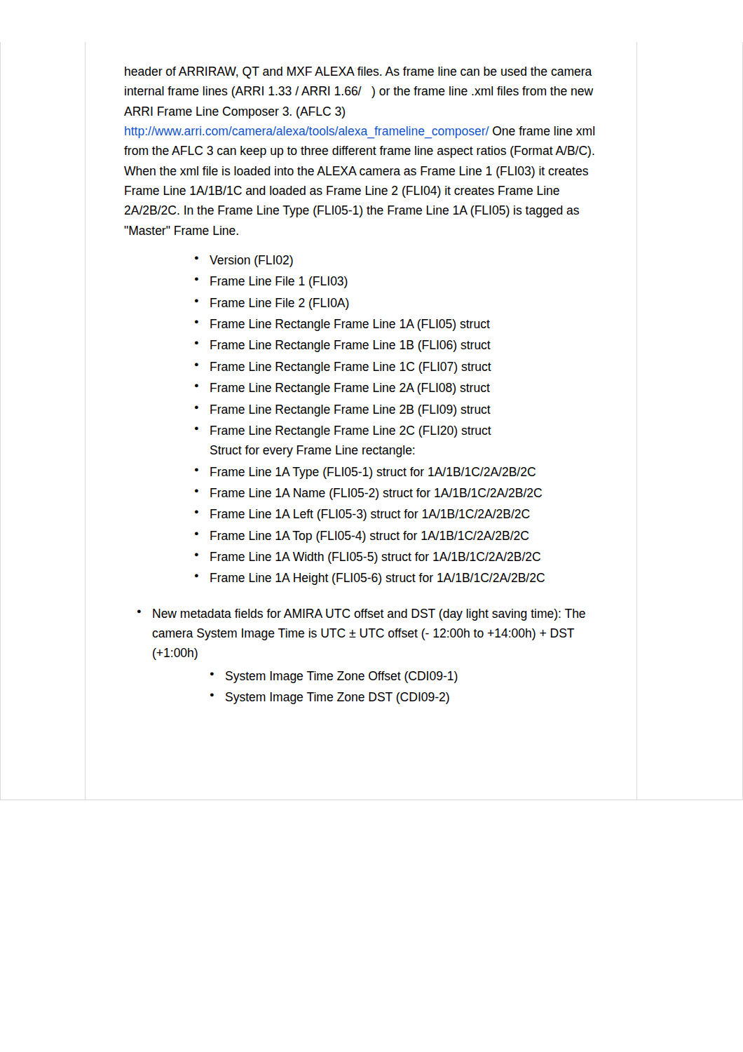header of ARRIRAW, QT and MXF ALEXA files. As frame line can be used the camera internal frame lines (ARRI 1.33 / ARRI 1.66/ ) or the frame line .xml files from the new ARRI Frame Line Composer 3. (AFLC 3)
http://www.arri.com/camera/alexa/tools/alexa_frameline_composer/ One frame line xml from the AFLC 3 can keep up to three different frame line aspect ratios (Format A/B/C). When the xml file is loaded into the ALEXA camera as Frame Line 1 (FLI03) it creates Frame Line 1A/1B/1C and loaded as Frame Line 2 (FLI04) it creates Frame Line 2A/2B/2C. In the Frame Line Type (FLI05-1) the Frame Line 1A (FLI05) is tagged as "Master" Frame Line.
Version (FLI02)
Frame Line File 1 (FLI03)
Frame Line File 2 (FLI0A)
Frame Line Rectangle Frame Line 1A (FLI05) struct
Frame Line Rectangle Frame Line 1B (FLI06) struct
Frame Line Rectangle Frame Line 1C (FLI07) struct
Frame Line Rectangle Frame Line 2A (FLI08) struct
Frame Line Rectangle Frame Line 2B (FLI09) struct
Frame Line Rectangle Frame Line 2C (FLI20) struct
Struct for every Frame Line rectangle:
Frame Line 1A Type (FLI05-1) struct for 1A/1B/1C/2A/2B/2C
Frame Line 1A Name (FLI05-2) struct for 1A/1B/1C/2A/2B/2C
Frame Line 1A Left (FLI05-3) struct for 1A/1B/1C/2A/2B/2C
Frame Line 1A Top (FLI05-4) struct for 1A/1B/1C/2A/2B/2C
Frame Line 1A Width (FLI05-5) struct for 1A/1B/1C/2A/2B/2C
Frame Line 1A Height (FLI05-6) struct for 1A/1B/1C/2A/2B/2C
New metadata fields for AMIRA UTC offset and DST (day light saving time): The camera System Image Time is UTC ± UTC offset (- 12:00h to +14:00h) + DST (+1:00h)
System Image Time Zone Offset (CDI09-1)
System Image Time Zone DST (CDI09-2)